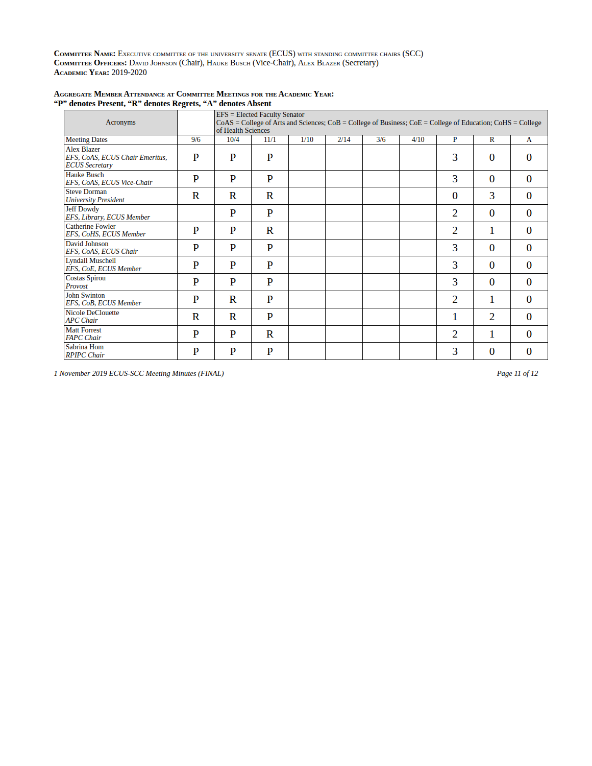Committee Name: Executive committee of the university senate (ECUS) with standing committee chairs (SCC)
Committee Officers: David Johnson (Chair), Hauke Busch (Vice-Chair), Alex Blazer (Secretary)
Academic Year: 2019-2020
Aggregate Member Attendance at Committee Meetings for the Academic Year:
“P” denotes Present, “R” denotes Regrets, “A” denotes Absent
| Acronyms | | EFS = Elected Faculty Senator CoAS = College of Arts and Sciences; CoB = College of Business; CoE = College of Education; CoHS = College of Health Sciences |
| Meeting Dates | 9/6 | 10/4 | 11/1 | 1/10 | 2/14 | 3/6 | 4/10 | P | R | A |
| Alex Blazer EFS, CoAS, ECUS Chair Emeritus, ECUS Secretary | P | P | P | | | | | 3 | 0 | 0 |
| Hauke Busch EFS, CoAS, ECUS Vice-Chair | P | P | P | | | | | 3 | 0 | 0 |
| Steve Dorman University President | R | R | R | | | | | 0 | 3 | 0 |
| Jeff Dowdy EFS, Library, ECUS Member | | P | P | | | | | 2 | 0 | 0 |
| Catherine Fowler EFS, CoHS, ECUS Member | P | P | R | | | | | 2 | 1 | 0 |
| David Johnson EFS, CoAS, ECUS Chair | P | P | P | | | | | 3 | 0 | 0 |
| Lyndall Muschell EFS, CoE, ECUS Member | P | P | P | | | | | 3 | 0 | 0 |
| Costas Spirou Provost | P | P | P | | | | | 3 | 0 | 0 |
| John Swinton EFS, CoB, ECUS Member | P | R | P | | | | | 2 | 1 | 0 |
| Nicole DeClouette APC Chair | R | R | P | | | | | 1 | 2 | 0 |
| Matt Forrest FAPC Chair | P | P | R | | | | | 2 | 1 | 0 |
| Sabrina Hom RPIPC Chair | P | P | P | | | | | 3 | 0 | 0 |
1 November 2019 ECUS-SCC Meeting Minutes (FINAL) Page 11 of 12